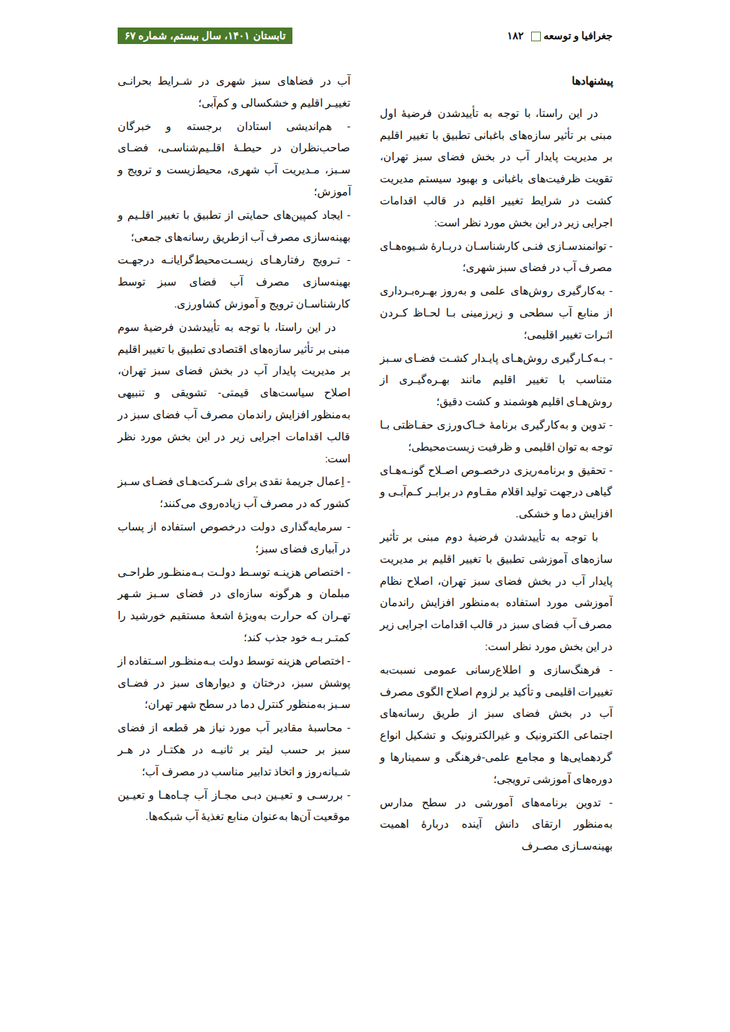جغرافیا و توسعه ۱۸۲ تابستان ۱۴۰۱، سال بیستم، شماره ۶۷
پیشنهادها
در این راستا، با توجه به تأییدشدن فرضیۀ اول مبنی بر تأثیر سازه‌های باغبانی تطبیق با تغییر اقلیم بر مدیریت پایدار آب در بخش فضای سبز تهران، تقویت ظرفیت‌های باغبانی و بهبود سیستم مدیریت کشت در شرایط تغییر اقلیم در قالب اقدامات اجرایی زیر در این بخش مورد نظر است:
توانمندسـازی فنـی کارشناسـان دربـارۀ شـیوه‌هـای مصرف آب در فضای سبز شهری؛
به‌کارگیری روش‌های علمی و به‌روز بهـره‌بـرداری از منابع آب سطحی و زیرزمینی بـا لحـاظ کـردن اثـرات تغییر اقلیمی؛
بـه‌کـارگیری روش‌هـای پایـدار کشـت فضـای سـبز متناسب با تغییر اقلیم مانند بهـره‌گیـری از روش‌هـای اقلیم هوشمند و کشت دقیق؛
تدوین و به‌کارگیری برنامۀ خـاک‌ورزی حفـاظتی بـا توجه به توان اقلیمی و ظرفیت زیست‌محیطی؛
تحقیق و برنامه‌ریزی درخصـوص اصـلاح گونـه‌هـای گیاهی درجهت تولید اقلام مقـاوم در برابـر کـم‌آبـی و افزایش دما و خشکی.
با توجه به تأییدشدن فرضیۀ دوم مبنی بر تأثیر سازه‌های آموزشی تطبیق با تغییر اقلیم بر مدیریت پایدار آب در بخش فضای سبز تهران، اصلاح نظام آموزشی مورد استفاده به‌منظور افزایش راندمان مصرف آب فضای سبز در قالب اقدامات اجرایی زیر در این بخش مورد نظر است:
فرهنگ‌سازی و اطلاع‌رسانی عمومی نسبت‌به تغییرات اقلیمی و تأکید بر لزوم اصلاح الگوی مصرف آب در بخش فضای سبز از طریق رسانه‌های اجتماعی الکترونیک و غیرالکترونیک و تشکیل انواع گردهمایی‌ها و مجامع علمی-فرهنگی و سمینارها و دوره‌های آموزشی ترویجی؛
تدوین برنامه‌های آمورشی در سطح مدارس به‌منظور ارتقای دانش آینده دربارۀ اهمیت بهینه‌سـازی مصـرف
آب در فضاهای سبز شهری در شـرایط بحرانـی تغییـر اقلیم و خشکسالی و کم‌آبی؛
هم‌اندیشی استادان برجسته و خبرگان صاحب‌نظران در حیطـۀ اقلـیم‌شناسـی، فضـای سـبز، مـدیریت آب شهری، محیط‌زیست و ترویج و آموزش؛
ایجاد کمپین‌های حمایتی از تطبیق با تغییر اقلـیم و بهینه‌سازی مصرف آب ازطریق رسانه‌های جمعی؛
تـرویج رفتارهـای زیسـت‌محیط‌گرایانـه درجهـت بهینه‌سازی مصرف آب فضای سبز توسط کارشناسـان ترویج و آموزش کشاورزی.
در این راستا، با توجه به تأییدشدن فرضیۀ سوم مبنی بر تأثیر سازه‌های اقتصادی تطبیق با تغییر اقلیم بر مدیریت پایدار آب در بخش فضای سبز تهران، اصلاح سیاست‌های قیمتی- تشویقی و تنبیهی به‌منظور افزایش راندمان مصرف آب فضای سبز در قالب اقدامات اجرایی زیر در این بخش مورد نظر است:
اِعمال جریمۀ نقدی برای شـرکت‌هـای فضـای سـبز کشور که در مصرف آب زیاده‌روی می‌کنند؛
سرمایه‌گذاری دولت درخصوص استفاده از پساب در آبیاری فضای سبز؛
اختصاص هزینـه توسـط دولـت بـه‌منظـور طراحـی مبلمان و هرگونه سازه‌ای در فضای سـبز شـهر تهـران که حرارت به‌ویژۀ اشعۀ مستقیم خورشید را کمتـر بـه خود جذب کند؛
اختصاص هزینه توسط دولت بـه‌منظـور اسـتفاده از پوشش سبز، درختان و دیوارهای سبز در فضـای سـبز به‌منظور کنترل دما در سطح شهر تهران؛
محاسبۀ مقادیر آب مورد نیاز هر قطعه از فضای سبز بر حسب لیتر بر ثانیـه در هکتـار در هـر شـبانه‌روز و اتخاذ تدابیر مناسب در مصرف آب؛
بررسـی و تعیـین دبـی مجـاز آب چـاه‌هـا و تعیـین موقعیت آن‌ها به‌عنوان منابع تغذیۀ آب شبکه‌ها.